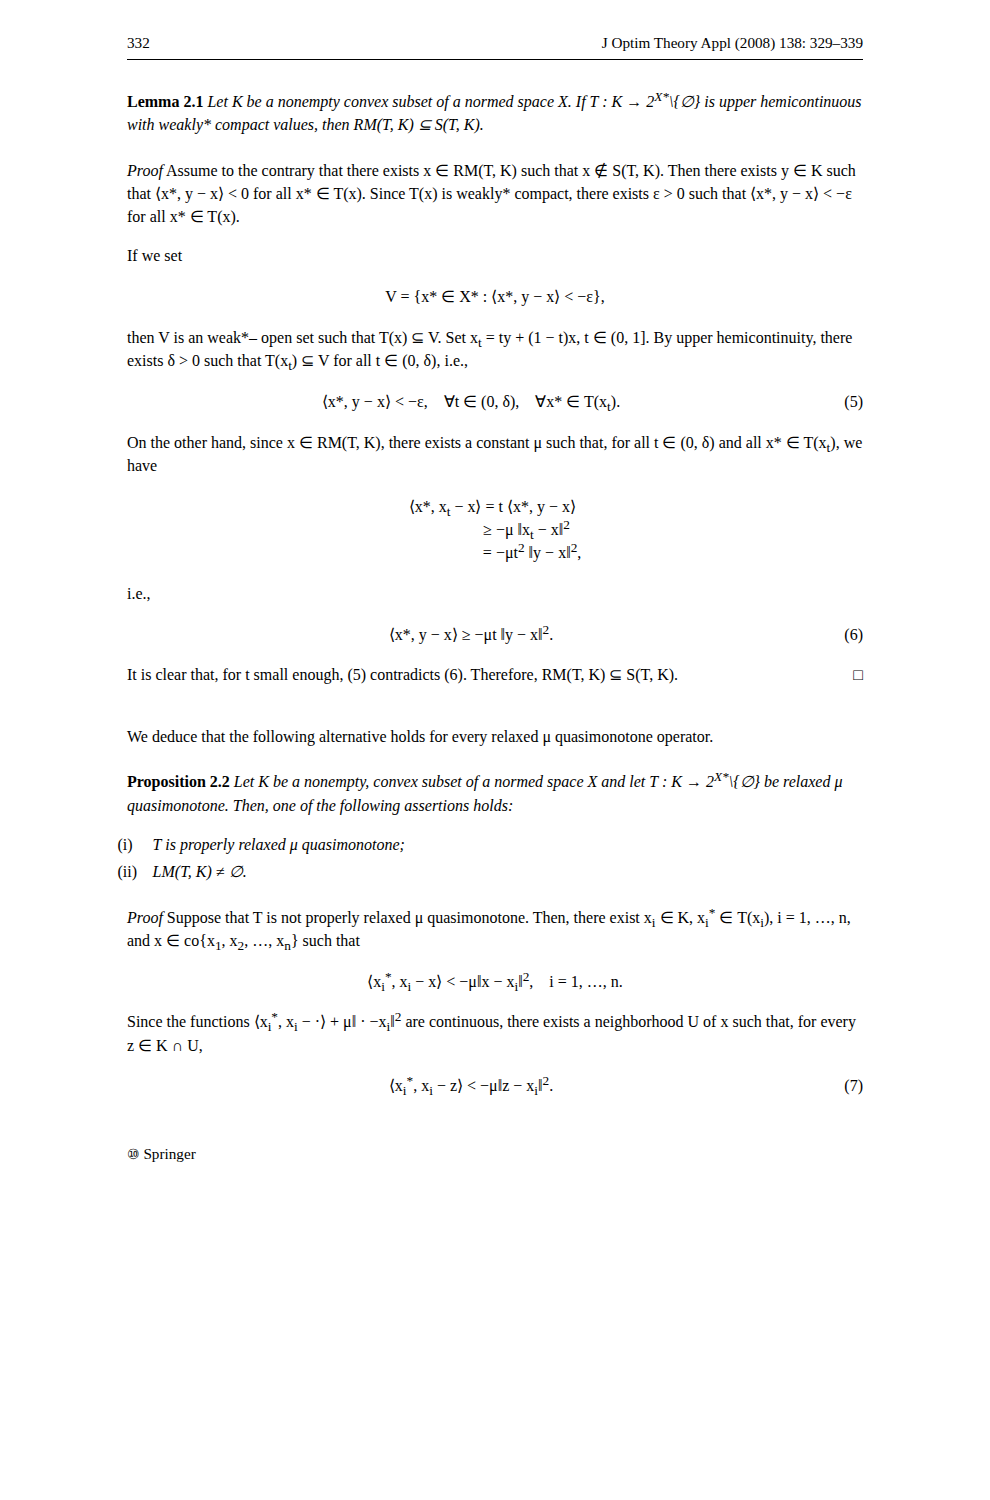332 J Optim Theory Appl (2008) 138: 329–339
Lemma 2.1 Let K be a nonempty convex subset of a normed space X. If T : K → 2X*\{∅} is upper hemicontinuous with weakly* compact values, then RM(T, K) ⊆ S(T, K).
Proof Assume to the contrary that there exists x ∈ RM(T, K) such that x ∉ S(T, K). Then there exists y ∈ K such that ⟨x*, y − x⟩ < 0 for all x* ∈ T(x). Since T(x) is weakly* compact, there exists ε > 0 such that ⟨x*, y − x⟩ < −ε for all x* ∈ T(x).
If we set
V = {x* ∈ X* : ⟨x*, y − x⟩ < −ε},
then V is an weak*– open set such that T(x) ⊆ V. Set xt = ty + (1 − t)x, t ∈ (0, 1]. By upper hemicontinuity, there exists δ > 0 such that T(xt) ⊆ V for all t ∈ (0, δ), i.e.,
⟨x*, y − x⟩ < −ε, ∀t ∈ (0, δ), ∀x* ∈ T(xt).
(5)
On the other hand, since x ∈ RM(T, K), there exists a constant μ such that, for all t ∈ (0, δ) and all x* ∈ T(xt), we have
⟨x*, xt − x⟩ = t ⟨x*, y − x⟩ ≥ −μ ‖xt − x‖2 = −μt2 ‖y − x‖2,
i.e.,
⟨x*, y − x⟩ ≥ −μt ‖y − x‖2.
(6)
It is clear that, for t small enough, (5) contradicts (6). Therefore, RM(T, K) ⊆ S(T, K). □
We deduce that the following alternative holds for every relaxed μ quasimonotone operator.
Proposition 2.2 Let K be a nonempty, convex subset of a normed space X and let T : K → 2X*\{∅} be relaxed μ quasimonotone. Then, one of the following assertions holds:
(i) T is properly relaxed μ quasimonotone;
(ii) LM(T, K) ≠ ∅.
Proof Suppose that T is not properly relaxed μ quasimonotone. Then, there exist xi ∈ K, xi* ∈ T(xi), i = 1, …, n, and x ∈ co{x1, x2, …, xn} such that
⟨xi*, xi − x⟩ < −μ‖x − xi‖2, i = 1, …, n.
Since the functions ⟨xi*, xi − ·⟩ + μ‖ · −xi‖2 are continuous, there exists a neighborhood U of x such that, for every z ∈ K ∩ U,
⟨xi*, xi − z⟩ < −μ‖z − xi‖2.
(7)
Springer